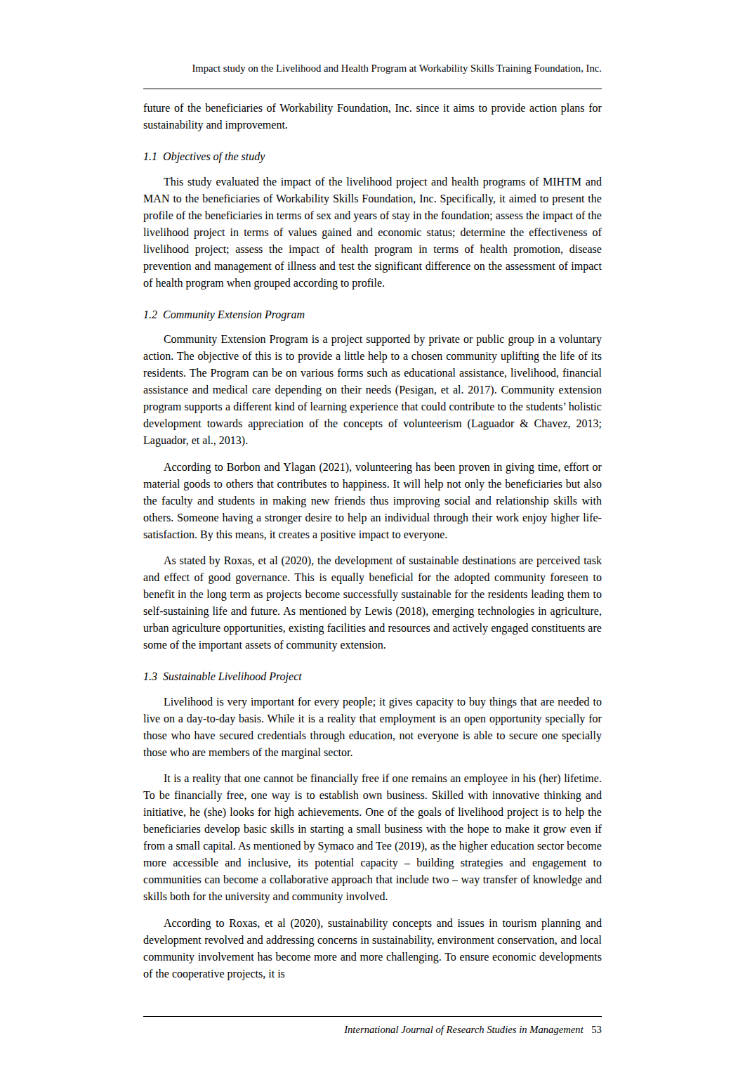Impact study on the Livelihood and Health Program at Workability Skills Training Foundation, Inc.
future of the beneficiaries of Workability Foundation, Inc. since it aims to provide action plans for sustainability and improvement.
1.1 Objectives of the study
This study evaluated the impact of the livelihood project and health programs of MIHTM and MAN to the beneficiaries of Workability Skills Foundation, Inc. Specifically, it aimed to present the profile of the beneficiaries in terms of sex and years of stay in the foundation; assess the impact of the livelihood project in terms of values gained and economic status; determine the effectiveness of livelihood project; assess the impact of health program in terms of health promotion, disease prevention and management of illness and test the significant difference on the assessment of impact of health program when grouped according to profile.
1.2 Community Extension Program
Community Extension Program is a project supported by private or public group in a voluntary action. The objective of this is to provide a little help to a chosen community uplifting the life of its residents. The Program can be on various forms such as educational assistance, livelihood, financial assistance and medical care depending on their needs (Pesigan, et al. 2017). Community extension program supports a different kind of learning experience that could contribute to the students’ holistic development towards appreciation of the concepts of volunteerism (Laguador & Chavez, 2013; Laguador, et al., 2013).
According to Borbon and Ylagan (2021), volunteering has been proven in giving time, effort or material goods to others that contributes to happiness. It will help not only the beneficiaries but also the faculty and students in making new friends thus improving social and relationship skills with others. Someone having a stronger desire to help an individual through their work enjoy higher life-satisfaction. By this means, it creates a positive impact to everyone.
As stated by Roxas, et al (2020), the development of sustainable destinations are perceived task and effect of good governance. This is equally beneficial for the adopted community foreseen to benefit in the long term as projects become successfully sustainable for the residents leading them to self-sustaining life and future. As mentioned by Lewis (2018), emerging technologies in agriculture, urban agriculture opportunities, existing facilities and resources and actively engaged constituents are some of the important assets of community extension.
1.3 Sustainable Livelihood Project
Livelihood is very important for every people; it gives capacity to buy things that are needed to live on a day-to-day basis. While it is a reality that employment is an open opportunity specially for those who have secured credentials through education, not everyone is able to secure one specially those who are members of the marginal sector.
It is a reality that one cannot be financially free if one remains an employee in his (her) lifetime. To be financially free, one way is to establish own business. Skilled with innovative thinking and initiative, he (she) looks for high achievements. One of the goals of livelihood project is to help the beneficiaries develop basic skills in starting a small business with the hope to make it grow even if from a small capital. As mentioned by Symaco and Tee (2019), as the higher education sector become more accessible and inclusive, its potential capacity – building strategies and engagement to communities can become a collaborative approach that include two – way transfer of knowledge and skills both for the university and community involved.
According to Roxas, et al (2020), sustainability concepts and issues in tourism planning and development revolved and addressing concerns in sustainability, environment conservation, and local community involvement has become more and more challenging. To ensure economic developments of the cooperative projects, it is
International Journal of Research Studies in Management 53